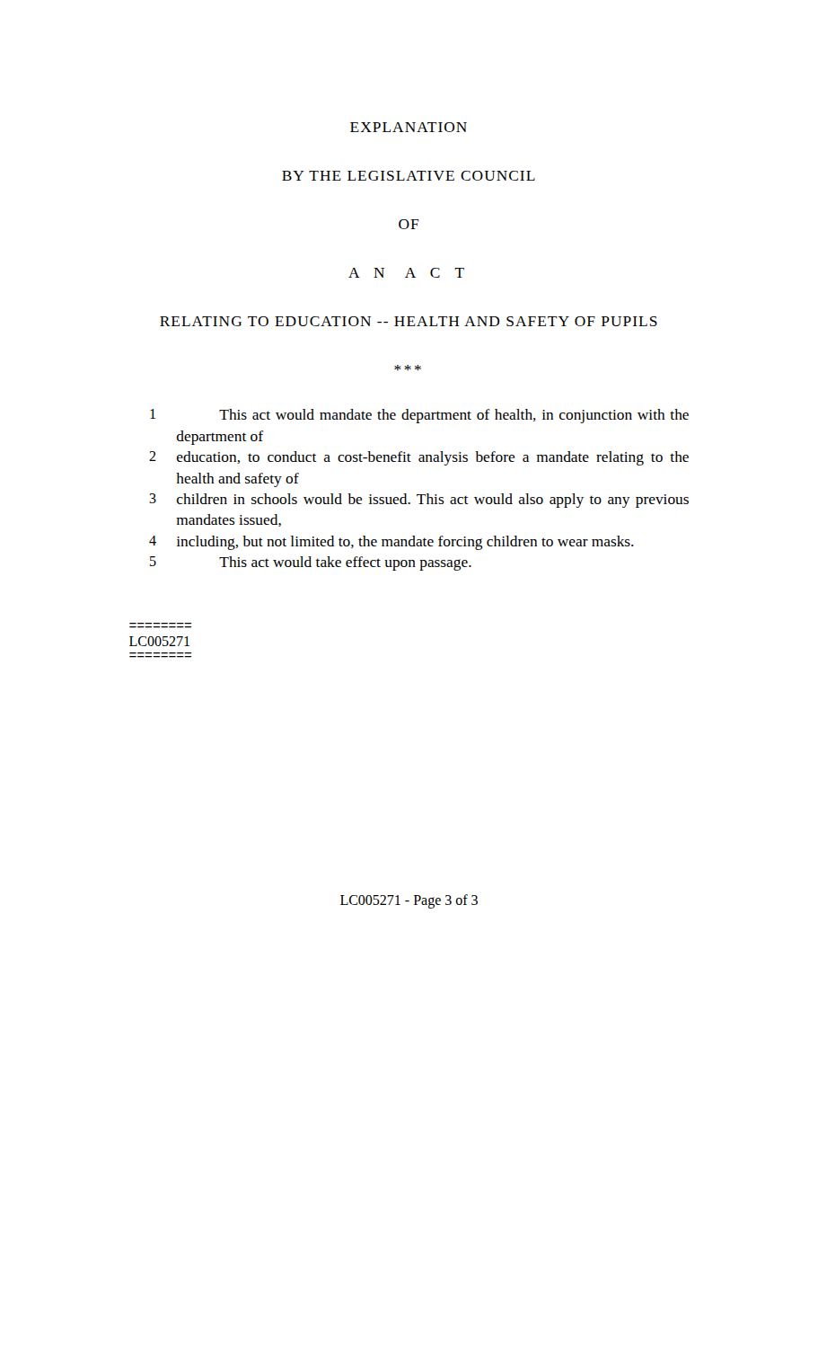EXPLANATION
BY THE LEGISLATIVE COUNCIL
OF
A N A C T
RELATING TO EDUCATION -- HEALTH AND SAFETY OF PUPILS
***
| 1 | This act would mandate the department of health, in conjunction with the department of |
| 2 | education, to conduct a cost-benefit analysis before a mandate relating to the health and safety of |
| 3 | children in schools would be issued. This act would also apply to any previous mandates issued, |
| 4 | including, but not limited to, the mandate forcing children to wear masks. |
| 5 | This act would take effect upon passage. |
========
LC005271
========
LC005271 - Page 3 of 3